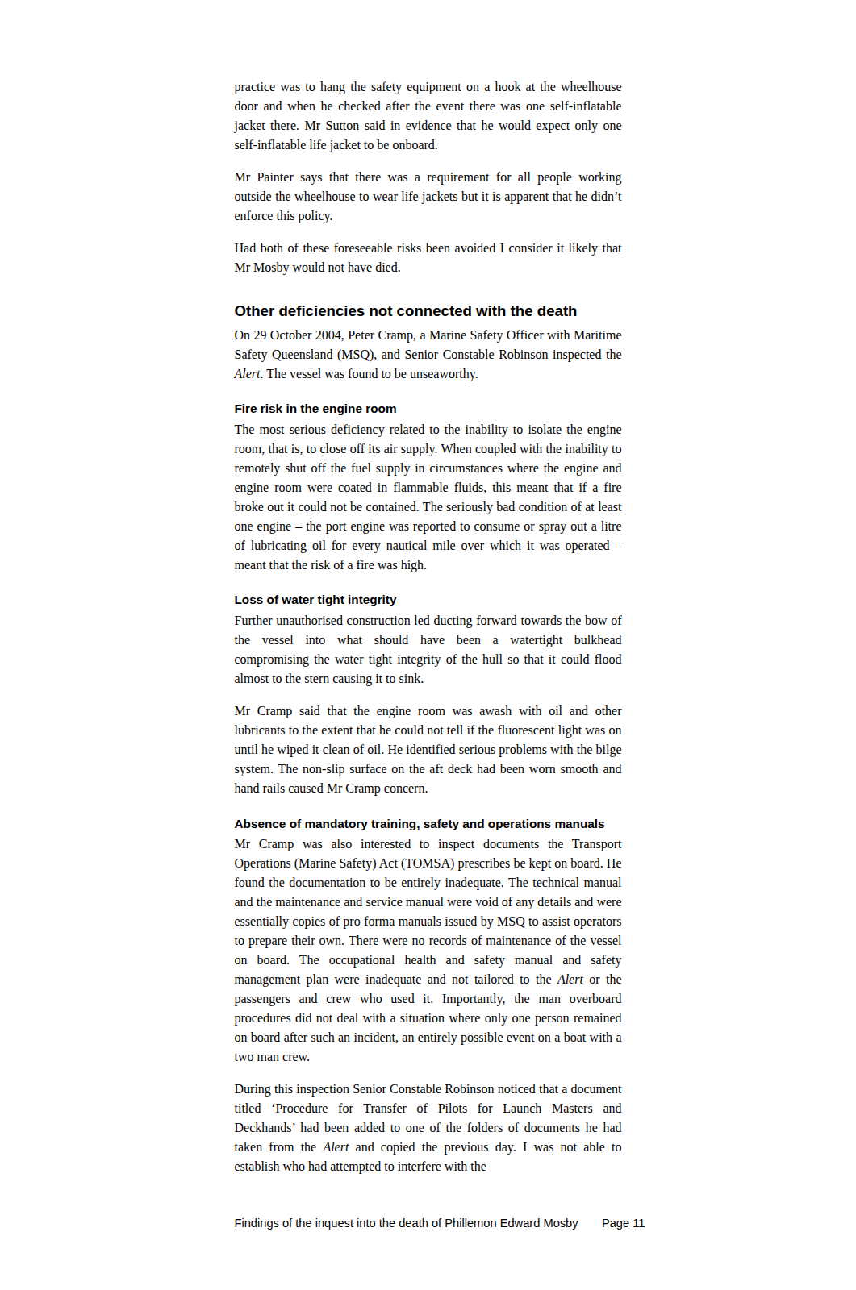practice was to hang the safety equipment on a hook at the wheelhouse door and when he checked after the event there was one self-inflatable jacket there. Mr Sutton said in evidence that he would expect only one self-inflatable life jacket to be onboard.
Mr Painter says that there was a requirement for all people working outside the wheelhouse to wear life jackets but it is apparent that he didn’t enforce this policy.
Had both of these foreseeable risks been avoided I consider it likely that Mr Mosby would not have died.
Other deficiencies not connected with the death
On 29 October 2004, Peter Cramp, a Marine Safety Officer with Maritime Safety Queensland (MSQ), and Senior Constable Robinson inspected the Alert. The vessel was found to be unseaworthy.
Fire risk in the engine room
The most serious deficiency related to the inability to isolate the engine room, that is, to close off its air supply. When coupled with the inability to remotely shut off the fuel supply in circumstances where the engine and engine room were coated in flammable fluids, this meant that if a fire broke out it could not be contained. The seriously bad condition of at least one engine – the port engine was reported to consume or spray out a litre of lubricating oil for every nautical mile over which it was operated – meant that the risk of a fire was high.
Loss of water tight integrity
Further unauthorised construction led ducting forward towards the bow of the vessel into what should have been a watertight bulkhead compromising the water tight integrity of the hull so that it could flood almost to the stern causing it to sink.
Mr Cramp said that the engine room was awash with oil and other lubricants to the extent that he could not tell if the fluorescent light was on until he wiped it clean of oil. He identified serious problems with the bilge system. The non-slip surface on the aft deck had been worn smooth and hand rails caused Mr Cramp concern.
Absence of mandatory training, safety and operations manuals
Mr Cramp was also interested to inspect documents the Transport Operations (Marine Safety) Act (TOMSA) prescribes be kept on board. He found the documentation to be entirely inadequate. The technical manual and the maintenance and service manual were void of any details and were essentially copies of pro forma manuals issued by MSQ to assist operators to prepare their own. There were no records of maintenance of the vessel on board. The occupational health and safety manual and safety management plan were inadequate and not tailored to the Alert or the passengers and crew who used it. Importantly, the man overboard procedures did not deal with a situation where only one person remained on board after such an incident, an entirely possible event on a boat with a two man crew.
During this inspection Senior Constable Robinson noticed that a document titled ‘Procedure for Transfer of Pilots for Launch Masters and Deckhands’ had been added to one of the folders of documents he had taken from the Alert and copied the previous day. I was not able to establish who had attempted to interfere with the
Findings of the inquest into the death of Phillemon Edward Mosby Page 11